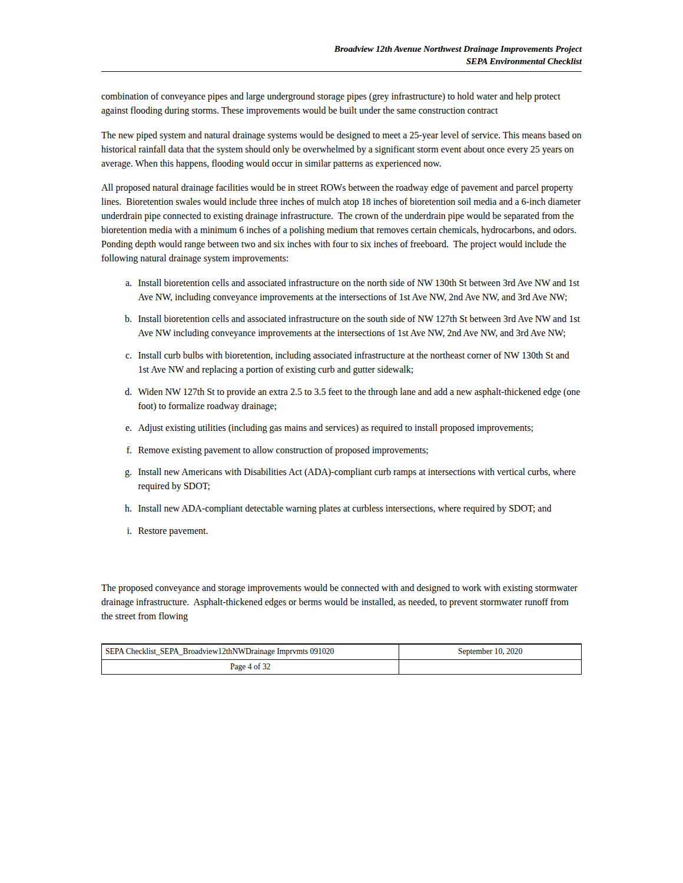Broadview 12th Avenue Northwest Drainage Improvements Project
SEPA Environmental Checklist
combination of conveyance pipes and large underground storage pipes (grey infrastructure) to hold water and help protect against flooding during storms. These improvements would be built under the same construction contract
The new piped system and natural drainage systems would be designed to meet a 25-year level of service. This means based on historical rainfall data that the system should only be overwhelmed by a significant storm event about once every 25 years on average. When this happens, flooding would occur in similar patterns as experienced now.
All proposed natural drainage facilities would be in street ROWs between the roadway edge of pavement and parcel property lines. Bioretention swales would include three inches of mulch atop 18 inches of bioretention soil media and a 6-inch diameter underdrain pipe connected to existing drainage infrastructure. The crown of the underdrain pipe would be separated from the bioretention media with a minimum 6 inches of a polishing medium that removes certain chemicals, hydrocarbons, and odors. Ponding depth would range between two and six inches with four to six inches of freeboard. The project would include the following natural drainage system improvements:
Install bioretention cells and associated infrastructure on the north side of NW 130th St between 3rd Ave NW and 1st Ave NW, including conveyance improvements at the intersections of 1st Ave NW, 2nd Ave NW, and 3rd Ave NW;
Install bioretention cells and associated infrastructure on the south side of NW 127th St between 3rd Ave NW and 1st Ave NW including conveyance improvements at the intersections of 1st Ave NW, 2nd Ave NW, and 3rd Ave NW;
Install curb bulbs with bioretention, including associated infrastructure at the northeast corner of NW 130th St and 1st Ave NW and replacing a portion of existing curb and gutter sidewalk;
Widen NW 127th St to provide an extra 2.5 to 3.5 feet to the through lane and add a new asphalt-thickened edge (one foot) to formalize roadway drainage;
Adjust existing utilities (including gas mains and services) as required to install proposed improvements;
Remove existing pavement to allow construction of proposed improvements;
Install new Americans with Disabilities Act (ADA)-compliant curb ramps at intersections with vertical curbs, where required by SDOT;
Install new ADA-compliant detectable warning plates at curbless intersections, where required by SDOT; and
Restore pavement.
The proposed conveyance and storage improvements would be connected with and designed to work with existing stormwater drainage infrastructure. Asphalt-thickened edges or berms would be installed, as needed, to prevent stormwater runoff from the street from flowing
| SEPA Checklist_SEPA_Broadview12thNWDrainage Imprvmts 091020 | September 10, 2020 |
| Page 4 of 32 | |